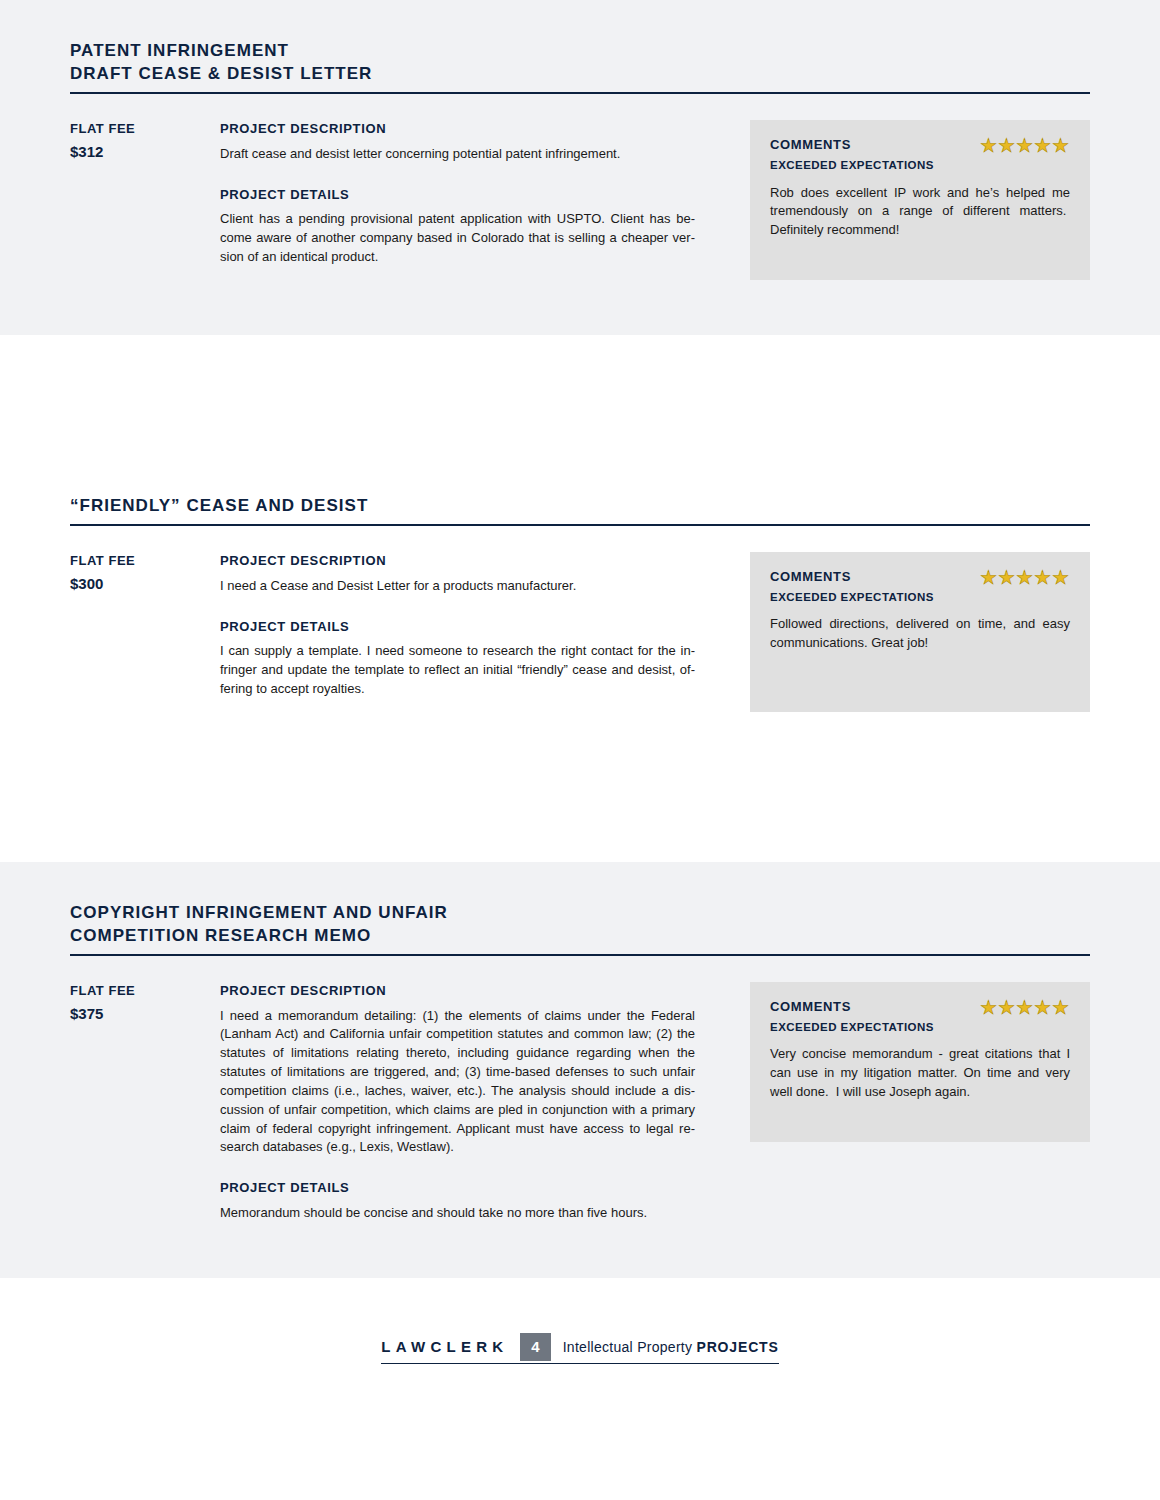Patent Infringement
Draft Cease & Desist Letter
Flat Fee
$312
Project Description
Draft cease and desist letter concerning potential patent infringement.
Project Details
Client has a pending provisional patent application with USPTO. Client has become aware of another company based in Colorado that is selling a cheaper version of an identical product.
Comments ★★★★★
Exceeded Expectations
Rob does excellent IP work and he’s helped me tremendously on a range of different matters. Definitely recommend!
“Friendly” Cease and Desist
Flat Fee
$300
Project Description
I need a Cease and Desist Letter for a products manufacturer.
Project Details
I can supply a template. I need someone to research the right contact for the infringer and update the template to reflect an initial “friendly” cease and desist, offering to accept royalties.
Comments ★★★★★
Exceeded Expectations
Followed directions, delivered on time, and easy communications. Great job!
Copyright Infringement and Unfair
Competition Research Memo
Flat Fee
$375
Project Description
I need a memorandum detailing: (1) the elements of claims under the Federal (Lanham Act) and California unfair competition statutes and common law; (2) the statutes of limitations relating thereto, including guidance regarding when the statutes of limitations are triggered, and; (3) time-based defenses to such unfair competition claims (i.e., laches, waiver, etc.). The analysis should include a discussion of unfair competition, which claims are pled in conjunction with a primary claim of federal copyright infringement. Applicant must have access to legal research databases (e.g., Lexis, Westlaw).
Project Details
Memorandum should be concise and should take no more than five hours.
Comments ★★★★★
Exceeded Expectations
Very concise memorandum - great citations that I can use in my litigation matter. On time and very well done. I will use Joseph again.
LAW CLERK 4 Intellectual Property PROJECTS